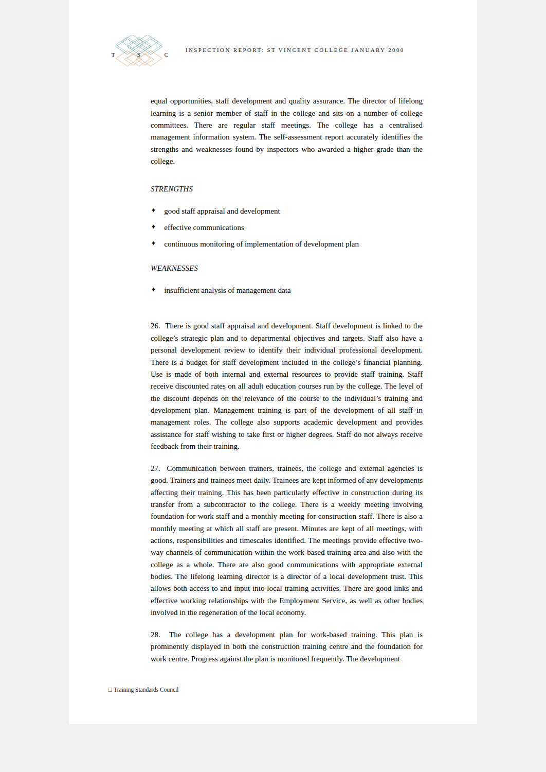T S C
INSPECTION REPORT: ST VINCENT COLLEGE JANUARY 2000
equal opportunities, staff development and quality assurance. The director of lifelong learning is a senior member of staff in the college and sits on a number of college committees. There are regular staff meetings. The college has a centralised management information system. The self-assessment report accurately identifies the strengths and weaknesses found by inspectors who awarded a higher grade than the college.
STRENGTHS
good staff appraisal and development
effective communications
continuous monitoring of implementation of development plan
WEAKNESSES
insufficient analysis of management data
26. There is good staff appraisal and development. Staff development is linked to the college’s strategic plan and to departmental objectives and targets. Staff also have a personal development review to identify their individual professional development. There is a budget for staff development included in the college’s financial planning. Use is made of both internal and external resources to provide staff training. Staff receive discounted rates on all adult education courses run by the college. The level of the discount depends on the relevance of the course to the individual’s training and development plan. Management training is part of the development of all staff in management roles. The college also supports academic development and provides assistance for staff wishing to take first or higher degrees. Staff do not always receive feedback from their training.
27. Communication between trainers, trainees, the college and external agencies is good. Trainers and trainees meet daily. Trainees are kept informed of any developments affecting their training. This has been particularly effective in construction during its transfer from a subcontractor to the college. There is a weekly meeting involving foundation for work staff and a monthly meeting for construction staff. There is also a monthly meeting at which all staff are present. Minutes are kept of all meetings, with actions, responsibilities and timescales identified. The meetings provide effective two-way channels of communication within the work-based training area and also with the college as a whole. There are also good communications with appropriate external bodies. The lifelong learning director is a director of a local development trust. This allows both access to and input into local training activities. There are good links and effective working relationships with the Employment Service, as well as other bodies involved in the regeneration of the local economy.
28. The college has a development plan for work-based training. This plan is prominently displayed in both the construction training centre and the foundation for work centre. Progress against the plan is monitored frequently. The development
 Training Standards Council